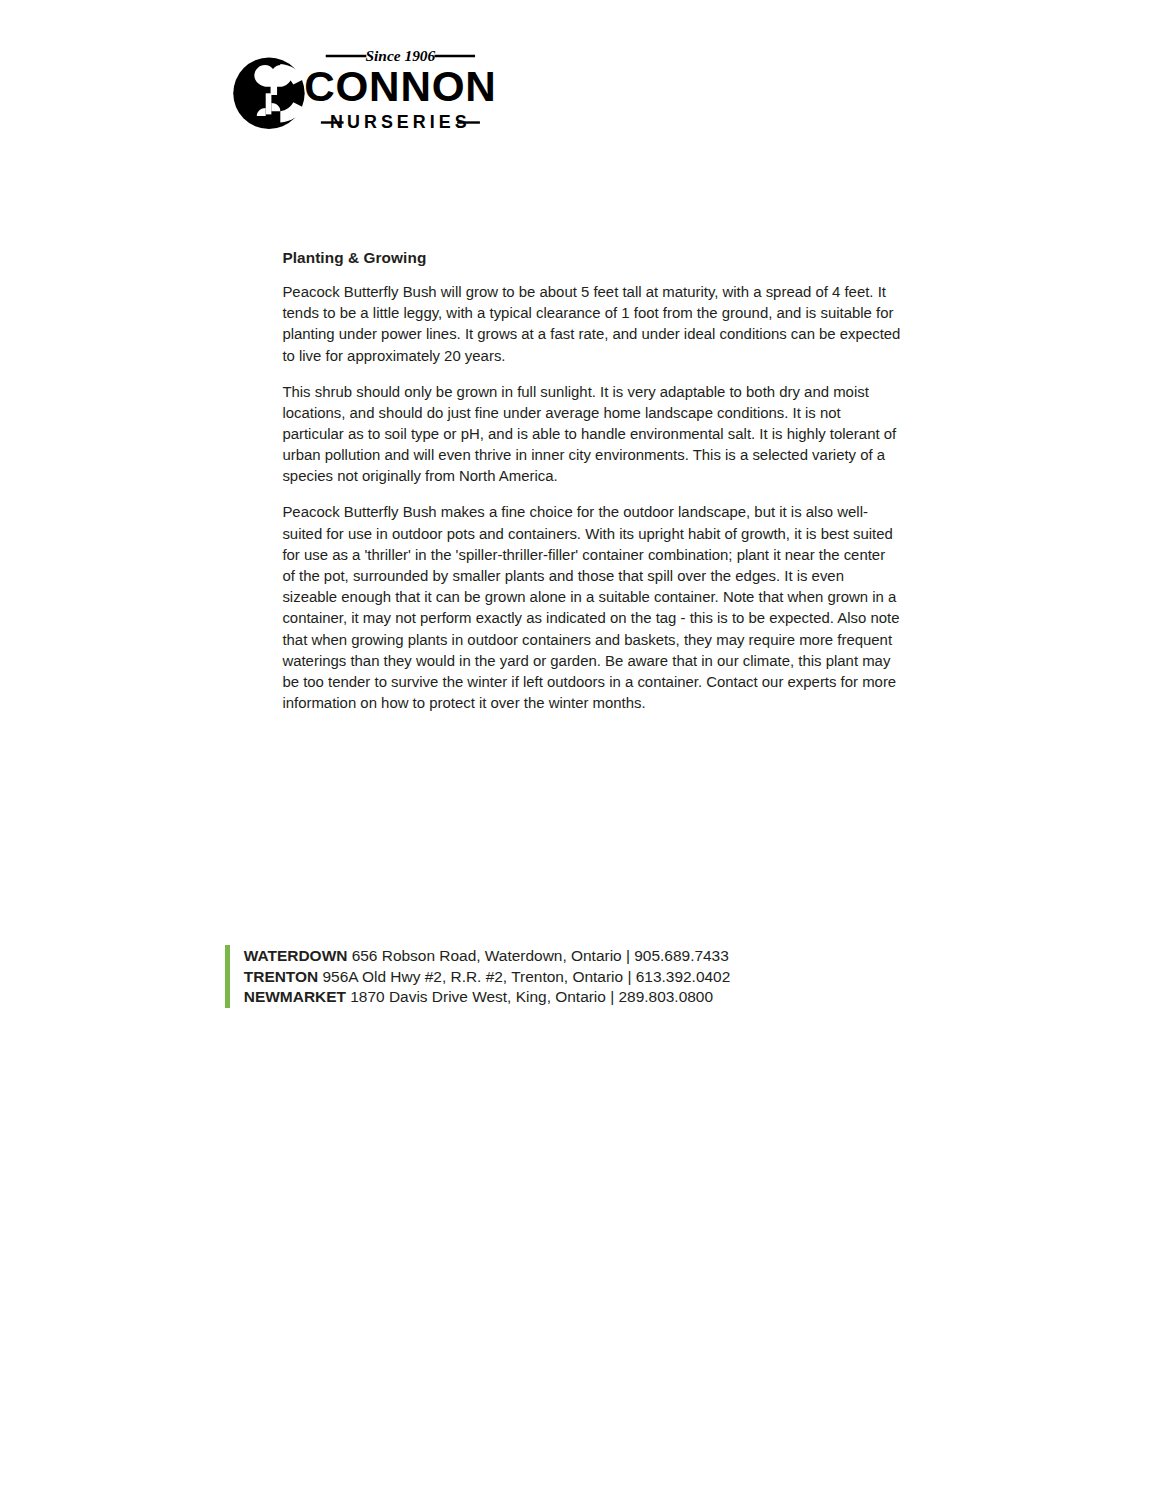Since 1906 CONNON NURSERIES
Planting & Growing
Peacock Butterfly Bush will grow to be about 5 feet tall at maturity, with a spread of 4 feet. It tends to be a little leggy, with a typical clearance of 1 foot from the ground, and is suitable for planting under power lines. It grows at a fast rate, and under ideal conditions can be expected to live for approximately 20 years.
This shrub should only be grown in full sunlight. It is very adaptable to both dry and moist locations, and should do just fine under average home landscape conditions. It is not particular as to soil type or pH, and is able to handle environmental salt. It is highly tolerant of urban pollution and will even thrive in inner city environments. This is a selected variety of a species not originally from North America.
Peacock Butterfly Bush makes a fine choice for the outdoor landscape, but it is also well-suited for use in outdoor pots and containers. With its upright habit of growth, it is best suited for use as a 'thriller' in the 'spiller-thriller-filler' container combination; plant it near the center of the pot, surrounded by smaller plants and those that spill over the edges. It is even sizeable enough that it can be grown alone in a suitable container. Note that when grown in a container, it may not perform exactly as indicated on the tag - this is to be expected. Also note that when growing plants in outdoor containers and baskets, they may require more frequent waterings than they would in the yard or garden. Be aware that in our climate, this plant may be too tender to survive the winter if left outdoors in a container. Contact our experts for more information on how to protect it over the winter months.
WATERDOWN 656 Robson Road, Waterdown, Ontario | 905.689.7433
TRENTON 956A Old Hwy #2, R.R. #2, Trenton, Ontario | 613.392.0402
NEWMARKET 1870 Davis Drive West, King, Ontario | 289.803.0800